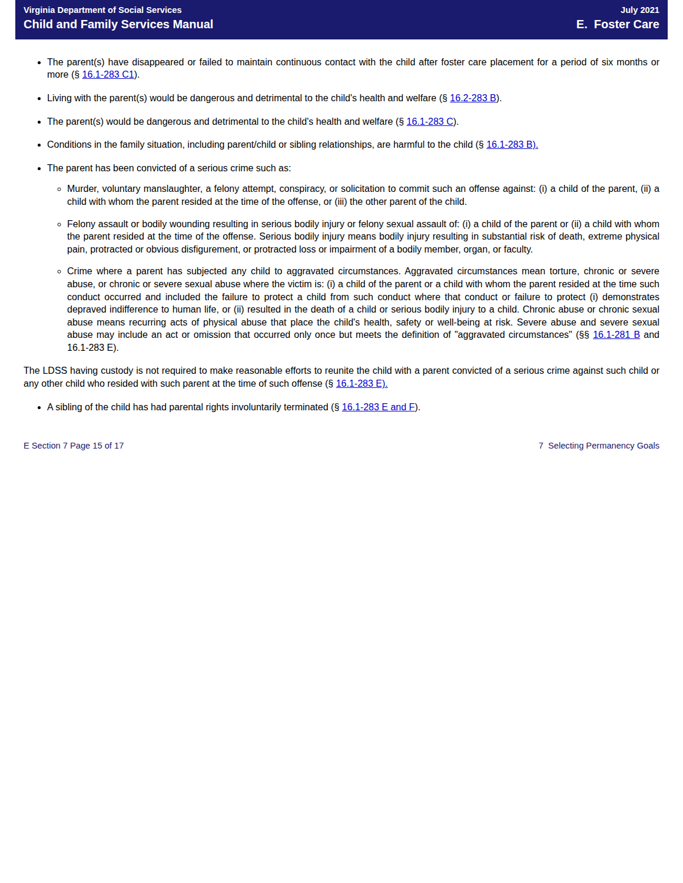Virginia Department of Social Services
July 2021
Child and Family Services Manual
E. Foster Care
The parent(s) have disappeared or failed to maintain continuous contact with the child after foster care placement for a period of six months or more (§ 16.1-283 C1).
Living with the parent(s) would be dangerous and detrimental to the child's health and welfare (§ 16.2-283 B).
The parent(s) would be dangerous and detrimental to the child's health and welfare (§ 16.1-283 C).
Conditions in the family situation, including parent/child or sibling relationships, are harmful to the child (§ 16.1-283 B).
The parent has been convicted of a serious crime such as:
Murder, voluntary manslaughter, a felony attempt, conspiracy, or solicitation to commit such an offense against: (i) a child of the parent, (ii) a child with whom the parent resided at the time of the offense, or (iii) the other parent of the child.
Felony assault or bodily wounding resulting in serious bodily injury or felony sexual assault of: (i) a child of the parent or (ii) a child with whom the parent resided at the time of the offense. Serious bodily injury means bodily injury resulting in substantial risk of death, extreme physical pain, protracted or obvious disfigurement, or protracted loss or impairment of a bodily member, organ, or faculty.
Crime where a parent has subjected any child to aggravated circumstances. Aggravated circumstances mean torture, chronic or severe abuse, or chronic or severe sexual abuse where the victim is: (i) a child of the parent or a child with whom the parent resided at the time such conduct occurred and included the failure to protect a child from such conduct where that conduct or failure to protect (i) demonstrates depraved indifference to human life, or (ii) resulted in the death of a child or serious bodily injury to a child. Chronic abuse or chronic sexual abuse means recurring acts of physical abuse that place the child's health, safety or well-being at risk. Severe abuse and severe sexual abuse may include an act or omission that occurred only once but meets the definition of "aggravated circumstances" (§§ 16.1-281 B and 16.1-283 E).
The LDSS having custody is not required to make reasonable efforts to reunite the child with a parent convicted of a serious crime against such child or any other child who resided with such parent at the time of such offense (§ 16.1-283 E).
A sibling of the child has had parental rights involuntarily terminated (§ 16.1-283 E and F).
E Section 7 Page 15 of 17
7 Selecting Permanency Goals